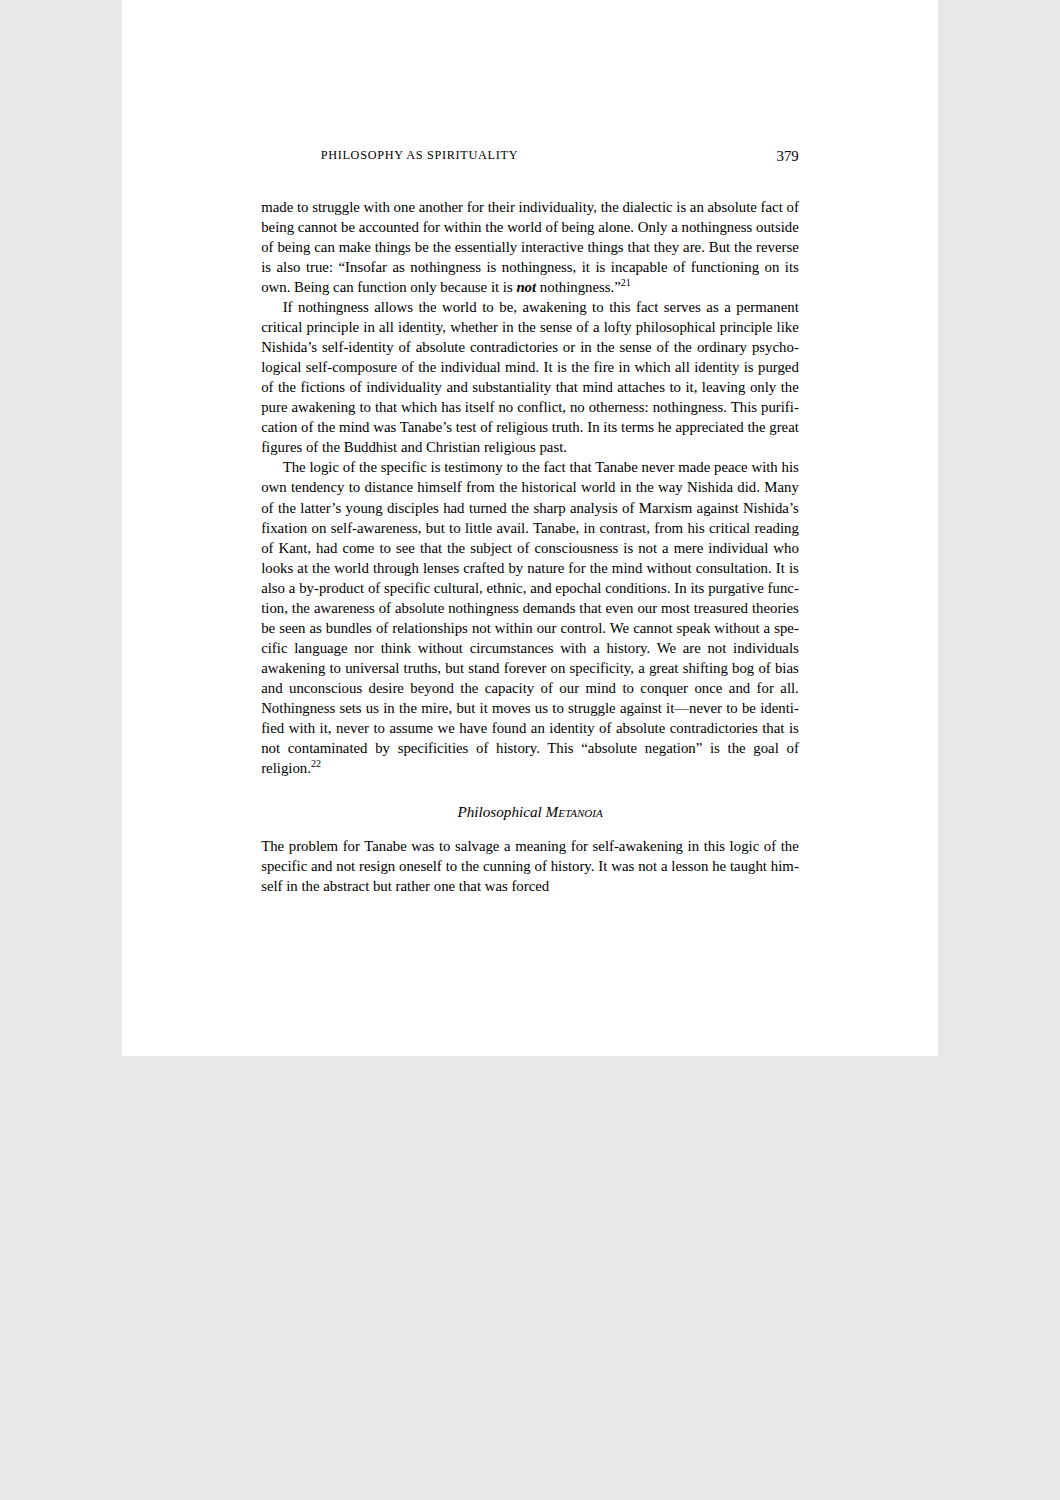379 Philosophy as Spirituality
made to struggle with one another for their individuality, the dialectic is an absolute fact of being cannot be accounted for within the world of being alone. Only a nothingness outside of being can make things be the essentially interactive things that they are. But the reverse is also true: “Insofar as nothingness is nothingness, it is incapable of functioning on its own. Being can function only because it is not nothingness.”21
If nothingness allows the world to be, awakening to this fact serves as a permanent critical principle in all identity, whether in the sense of a lofty philosophical principle like Nishida’s self-identity of absolute contradictories or in the sense of the ordinary psychological self-composure of the individual mind. It is the fire in which all identity is purged of the fictions of individuality and substantiality that mind attaches to it, leaving only the pure awakening to that which has itself no conflict, no otherness: nothingness. This purification of the mind was Tanabe’s test of religious truth. In its terms he appreciated the great figures of the Buddhist and Christian religious past.
The logic of the specific is testimony to the fact that Tanabe never made peace with his own tendency to distance himself from the historical world in the way Nishida did. Many of the latter’s young disciples had turned the sharp analysis of Marxism against Nishida’s fixation on self-awareness, but to little avail. Tanabe, in contrast, from his critical reading of Kant, had come to see that the subject of consciousness is not a mere individual who looks at the world through lenses crafted by nature for the mind without consultation. It is also a by-product of specific cultural, ethnic, and epochal conditions. In its purgative function, the awareness of absolute nothingness demands that even our most treasured theories be seen as bundles of relationships not within our control. We cannot speak without a specific language nor think without circumstances with a history. We are not individuals awakening to universal truths, but stand forever on specificity, a great shifting bog of bias and unconscious desire beyond the capacity of our mind to conquer once and for all. Nothingness sets us in the mire, but it moves us to struggle against it—never to be identified with it, never to assume we have found an identity of absolute contradictories that is not contaminated by specificities of history. This “absolute negation” is the goal of religion.22
Philosophical Metanoia
The problem for Tanabe was to salvage a meaning for self-awakening in this logic of the specific and not resign oneself to the cunning of history. It was not a lesson he taught himself in the abstract but rather one that was forced